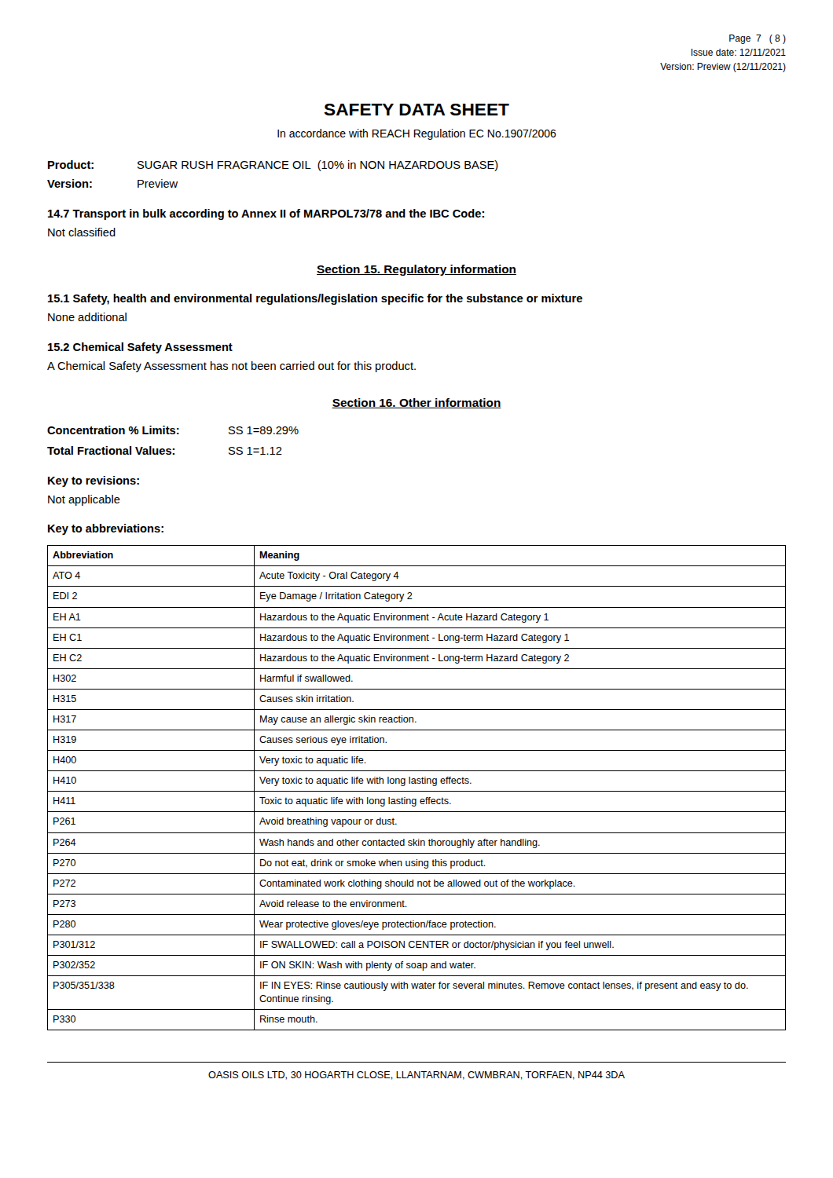Page 7 ( 8 )
Issue date: 12/11/2021
Version: Preview (12/11/2021)
SAFETY DATA SHEET
In accordance with REACH Regulation EC No.1907/2006
Product: SUGAR RUSH FRAGRANCE OIL (10% in NON HAZARDOUS BASE)
Version: Preview
14.7 Transport in bulk according to Annex II of MARPOL73/78 and the IBC Code:
Not classified
Section 15. Regulatory information
15.1 Safety, health and environmental regulations/legislation specific for the substance or mixture
None additional
15.2 Chemical Safety Assessment
A Chemical Safety Assessment has not been carried out for this product.
Section 16. Other information
Concentration % Limits: SS 1=89.29%
Total Fractional Values: SS 1=1.12
Key to revisions:
Not applicable
Key to abbreviations:
| Abbreviation | Meaning |
| --- | --- |
| ATO 4 | Acute Toxicity - Oral Category 4 |
| EDI 2 | Eye Damage / Irritation Category 2 |
| EH A1 | Hazardous to the Aquatic Environment - Acute Hazard Category 1 |
| EH C1 | Hazardous to the Aquatic Environment - Long-term Hazard Category 1 |
| EH C2 | Hazardous to the Aquatic Environment - Long-term Hazard Category 2 |
| H302 | Harmful if swallowed. |
| H315 | Causes skin irritation. |
| H317 | May cause an allergic skin reaction. |
| H319 | Causes serious eye irritation. |
| H400 | Very toxic to aquatic life. |
| H410 | Very toxic to aquatic life with long lasting effects. |
| H411 | Toxic to aquatic life with long lasting effects. |
| P261 | Avoid breathing vapour or dust. |
| P264 | Wash hands and other contacted skin thoroughly after handling. |
| P270 | Do not eat, drink or smoke when using this product. |
| P272 | Contaminated work clothing should not be allowed out of the workplace. |
| P273 | Avoid release to the environment. |
| P280 | Wear protective gloves/eye protection/face protection. |
| P301/312 | IF SWALLOWED: call a POISON CENTER or doctor/physician if you feel unwell. |
| P302/352 | IF ON SKIN: Wash with plenty of soap and water. |
| P305/351/338 | IF IN EYES: Rinse cautiously with water for several minutes. Remove contact lenses, if present and easy to do. Continue rinsing. |
| P330 | Rinse mouth. |
OASIS OILS LTD, 30 HOGARTH CLOSE, LLANTARNAM, CWMBRAN, TORFAEN, NP44 3DA